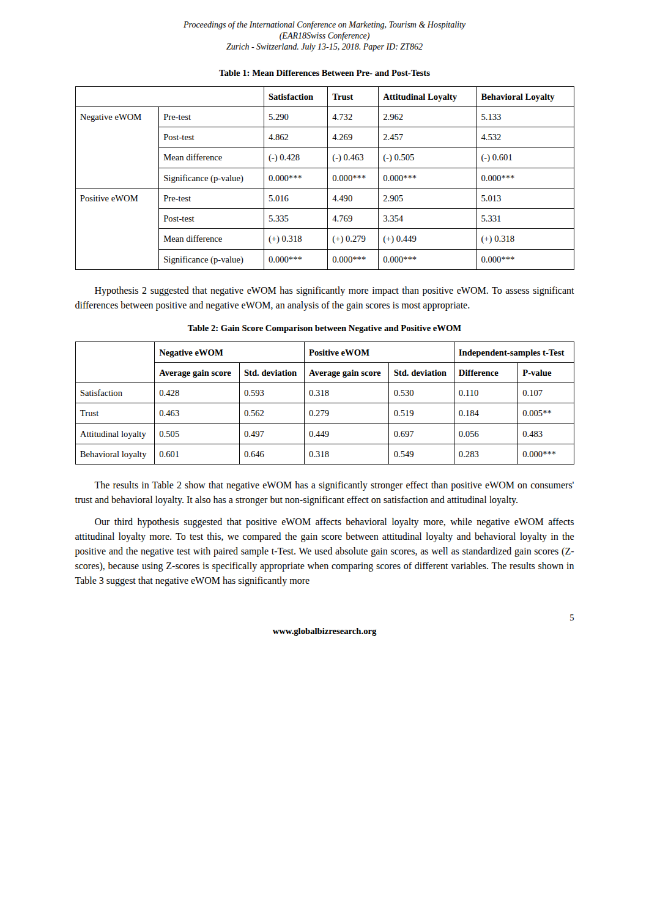Proceedings of the International Conference on Marketing, Tourism & Hospitality
(EAR18Swiss Conference)
Zurich - Switzerland. July 13-15, 2018. Paper ID: ZT862
Table 1: Mean Differences Between Pre- and Post-Tests
| | Satisfaction | Trust | Attitudinal Loyalty | Behavioral Loyalty |
| --- | --- | --- | --- | --- |
| Negative eWOM | Pre-test | 5.290 | 4.732 | 2.962 | 5.133 |
| Post-test | 4.862 | 4.269 | 2.457 | 4.532 |
| Mean difference | (-) 0.428 | (-) 0.463 | (-) 0.505 | (-) 0.601 |
| Significance (p-value) | 0.000*** | 0.000*** | 0.000*** | 0.000*** |
| Positive eWOM | Pre-test | 5.016 | 4.490 | 2.905 | 5.013 |
| Post-test | 5.335 | 4.769 | 3.354 | 5.331 |
| Mean difference | (+) 0.318 | (+) 0.279 | (+) 0.449 | (+) 0.318 |
| Significance (p-value) | 0.000*** | 0.000*** | 0.000*** | 0.000*** |
Hypothesis 2 suggested that negative eWOM has significantly more impact than positive eWOM. To assess significant differences between positive and negative eWOM, an analysis of the gain scores is most appropriate.
Table 2: Gain Score Comparison between Negative and Positive eWOM
| | Negative eWOM | Positive eWOM | Independent-samples t-Test |
| --- | --- | --- | --- |
| Average gain score | Std. deviation | Average gain score | Std. deviation | Difference | P-value |
| Satisfaction | 0.428 | 0.593 | 0.318 | 0.530 | 0.110 | 0.107 |
| Trust | 0.463 | 0.562 | 0.279 | 0.519 | 0.184 | 0.005** |
| Attitudinal loyalty | 0.505 | 0.497 | 0.449 | 0.697 | 0.056 | 0.483 |
| Behavioral loyalty | 0.601 | 0.646 | 0.318 | 0.549 | 0.283 | 0.000*** |
The results in Table 2 show that negative eWOM has a significantly stronger effect than positive eWOM on consumers' trust and behavioral loyalty. It also has a stronger but non-significant effect on satisfaction and attitudinal loyalty.
Our third hypothesis suggested that positive eWOM affects behavioral loyalty more, while negative eWOM affects attitudinal loyalty more. To test this, we compared the gain score between attitudinal loyalty and behavioral loyalty in the positive and the negative test with paired sample t-Test. We used absolute gain scores, as well as standardized gain scores (Z-scores), because using Z-scores is specifically appropriate when comparing scores of different variables. The results shown in Table 3 suggest that negative eWOM has significantly more
5
www.globalbizresearch.org